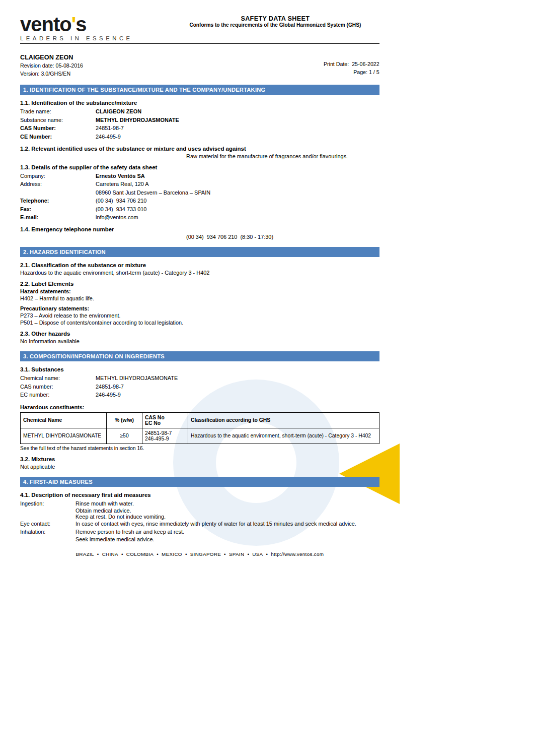vento's
LEADERS IN ESSENCE
SAFETY DATA SHEET
Conforms to the requirements of the Global Harmonized System (GHS)
CLAIGEON ZEON
Revision date: 05-08-2016
Version: 3.0/GHS/EN
Print Date: 25-06-2022
Page: 1 / 5
1. IDENTIFICATION OF THE SUBSTANCE/MIXTURE AND THE COMPANY/UNDERTAKING
1.1. Identification of the substance/mixture
Trade name:
CLAIGEON ZEON
Substance name:
METHYL DIHYDROJASMONATE
CAS Number:
24851-98-7
CE Number:
246-495-9
1.2. Relevant identified uses of the substance or mixture and uses advised against
Raw material for the manufacture of fragrances and/or flavourings.
1.3. Details of the supplier of the safety data sheet
Company:
Ernesto Ventós SA
Address:
Carretera Real, 120 A
08960 Sant Just Desvern – Barcelona – SPAIN
Telephone:
(00 34) 934 706 210
Fax:
(00 34) 934 733 010
E-mail:
info@ventos.com
1.4. Emergency telephone number
(00 34) 934 706 210 (8:30 - 17:30)
2. HAZARDS IDENTIFICATION
2.1. Classification of the substance or mixture
Hazardous to the aquatic environment, short-term (acute) - Category 3 - H402
2.2. Label Elements
Hazard statements:
H402 – Harmful to aquatic life.
Precautionary statements:
P273 – Avoid release to the environment.
P501 – Dispose of contents/container according to local legislation.
2.3. Other hazards
No Information available
3. COMPOSITION/INFORMATION ON INGREDIENTS
3.1. Substances
Chemical name:
METHYL DIHYDROJASMONATE
CAS number:
24851-98-7
EC number:
246-495-9
Hazardous constituents:
| Chemical Name | % (w/w) | CAS No EC No | Classification according to GHS |
| --- | --- | --- | --- |
| METHYL DIHYDROJASMONATE | ≥50 | 24851-98-7 246-495-9 | Hazardous to the aquatic environment, short-term (acute) - Category 3 - H402 |
See the full text of the hazard statements in section 16.
3.2. Mixtures
Not applicable
4. FIRST-AID MEASURES
4.1. Description of necessary first aid measures
Ingestion:
Rinse mouth with water.
Obtain medical advice.
Keep at rest. Do not induce vomiting.
Eye contact:
In case of contact with eyes, rinse immediately with plenty of water for at least 15 minutes and seek medical advice.
Inhalation:
Remove person to fresh air and keep at rest.
Seek immediate medical advice.
BRAZIL • CHINA • COLOMBIA • MEXICO • SINGAPORE • SPAIN • USA • http://www.ventos.com